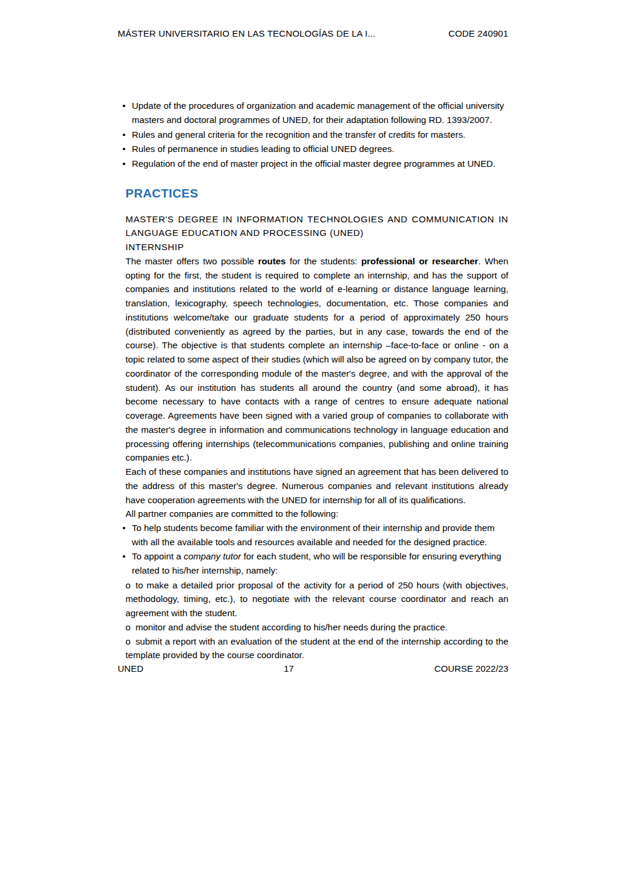MÁSTER UNIVERSITARIO EN LAS TECNOLOGÍAS DE LA I...
CODE 240901
Update of the procedures of organization and academic management of the official university masters and doctoral programmes of UNED, for their adaptation following RD. 1393/2007.
Rules and general criteria for the recognition and the transfer of credits for masters.
Rules of permanence in studies leading to official UNED degrees.
Regulation of the end of master project in the official master degree programmes at UNED.
PRACTICES
MASTER'S DEGREE IN INFORMATION TECHNOLOGIES AND COMMUNICATION IN LANGUAGE EDUCATION AND PROCESSING (UNED)
INTERNSHIP
The master offers two possible routes for the students: professional or researcher. When opting for the first, the student is required to complete an internship, and has the support of companies and institutions related to the world of e-learning or distance language learning, translation, lexicography, speech technologies, documentation, etc. Those companies and institutions welcome/take our graduate students for a period of approximately 250 hours (distributed conveniently as agreed by the parties, but in any case, towards the end of the course). The objective is that students complete an internship –face-to-face or online - on a topic related to some aspect of their studies (which will also be agreed on by company tutor, the coordinator of the corresponding module of the master's degree, and with the approval of the student). As our institution has students all around the country (and some abroad), it has become necessary to have contacts with a range of centres to ensure adequate national coverage. Agreements have been signed with a varied group of companies to collaborate with the master's degree in information and communications technology in language education and processing offering internships (telecommunications companies, publishing and online training companies etc.).
Each of these companies and institutions have signed an agreement that has been delivered to the address of this master's degree. Numerous companies and relevant institutions already have cooperation agreements with the UNED for internship for all of its qualifications.
All partner companies are committed to the following:
To help students become familiar with the environment of their internship and provide them with all the available tools and resources available and needed for the designed practice.
To appoint a company tutor for each student, who will be responsible for ensuring everything related to his/her internship, namely:
oto make a detailed prior proposal of the activity for a period of 250 hours (with objectives, methodology, timing, etc.), to negotiate with the relevant course coordinator and reach an agreement with the student.
omonitor and advise the student according to his/her needs during the practice.
osubmit a report with an evaluation of the student at the end of the internship according to the template provided by the course coordinator.
UNED
17
COURSE 2022/23